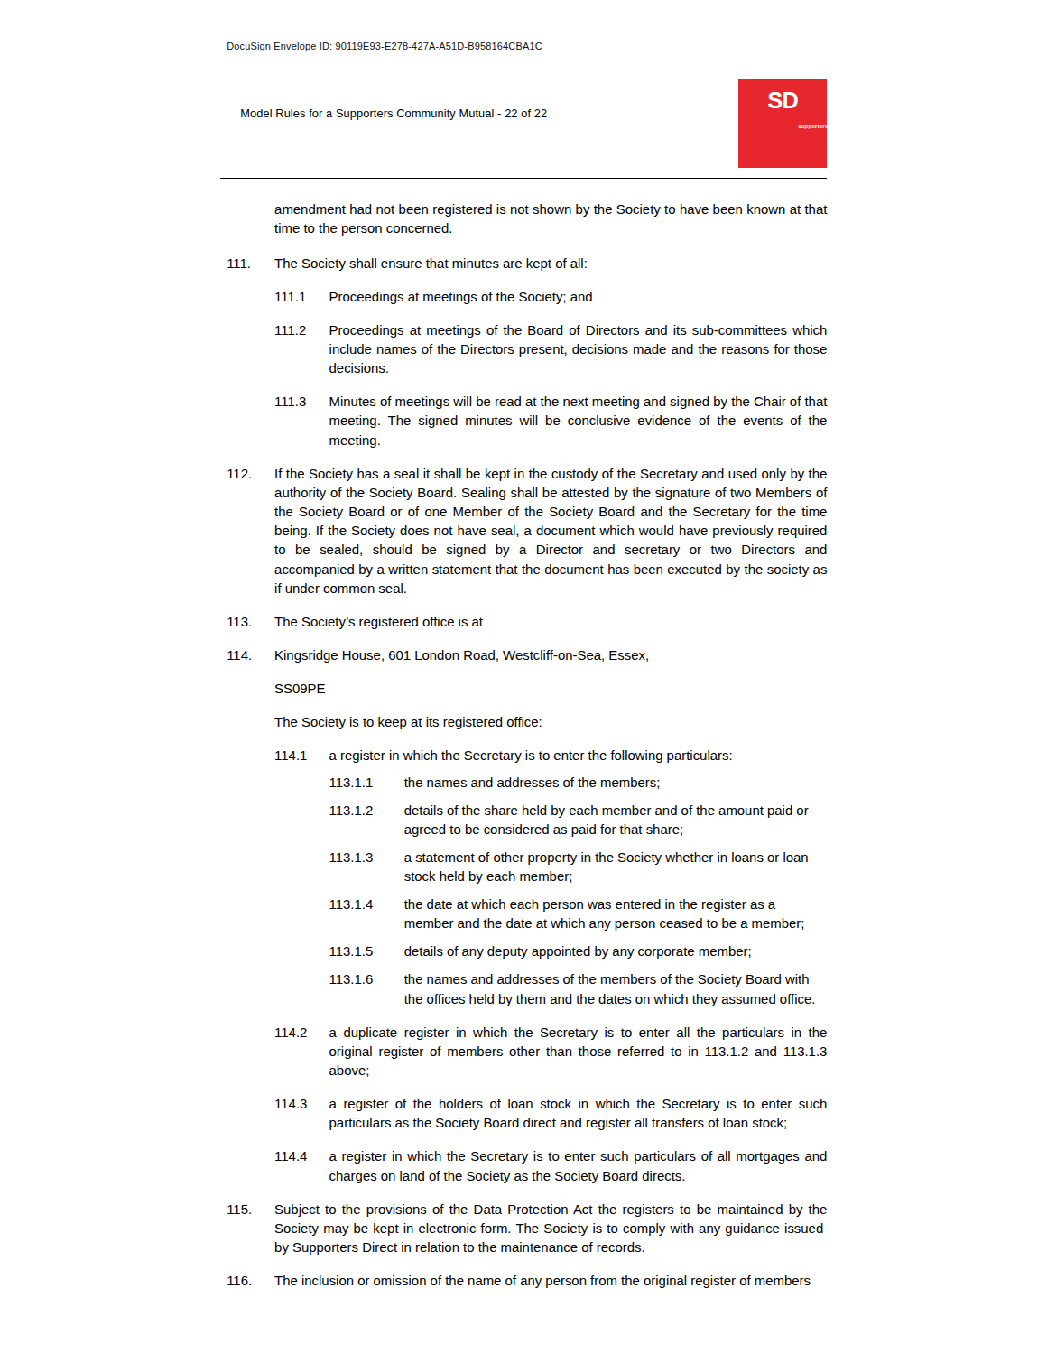DocuSign Envelope ID: 90119E93-E278-427A-A51D-B958164CBA1C
Model Rules for a Supporters Community Mutual - 22 of 22
SD
supporters direct
amendment had not been registered is not shown by the Society to have been known at that time to the person concerned.
111.
The Society shall ensure that minutes are kept of all:
111.1
Proceedings at meetings of the Society; and
111.2
Proceedings at meetings of the Board of Directors and its sub-committees which include names of the Directors present, decisions made and the reasons for those decisions.
111.3
Minutes of meetings will be read at the next meeting and signed by the Chair of that meeting. The signed minutes will be conclusive evidence of the events of the meeting.
112.
If the Society has a seal it shall be kept in the custody of the Secretary and used only by the authority of the Society Board. Sealing shall be attested by the signature of two Members of the Society Board or of one Member of the Society Board and the Secretary for the time being. If the Society does not have seal, a document which would have previously required to be sealed, should be signed by a Director and secretary or two Directors and accompanied by a written statement that the document has been executed by the society as if under common seal.
113.
The Society’s registered office is at
114.
Kingsridge House, 601 London Road, Westcliff-on-Sea, Essex,
SS09PE
The Society is to keep at its registered office:
114.1
a register in which the Secretary is to enter the following particulars:
113.1.1
the names and addresses of the members;
113.1.2
details of the share held by each member and of the amount paid or agreed to be considered as paid for that share;
113.1.3
a statement of other property in the Society whether in loans or loan stock held by each member;
113.1.4
the date at which each person was entered in the register as a member and the date at which any person ceased to be a member;
113.1.5
details of any deputy appointed by any corporate member;
113.1.6
the names and addresses of the members of the Society Board with the offices held by them and the dates on which they assumed office.
114.2
a duplicate register in which the Secretary is to enter all the particulars in the original register of members other than those referred to in 113.1.2 and 113.1.3 above;
114.3
a register of the holders of loan stock in which the Secretary is to enter such particulars as the Society Board direct and register all transfers of loan stock;
114.4
a register in which the Secretary is to enter such particulars of all mortgages and charges on land of the Society as the Society Board directs.
115.
Subject to the provisions of the Data Protection Act the registers to be maintained by the Society may be kept in electronic form. The Society is to comply with any guidance issued by Supporters Direct in relation to the maintenance of records.
116.
The inclusion or omission of the name of any person from the original register of members